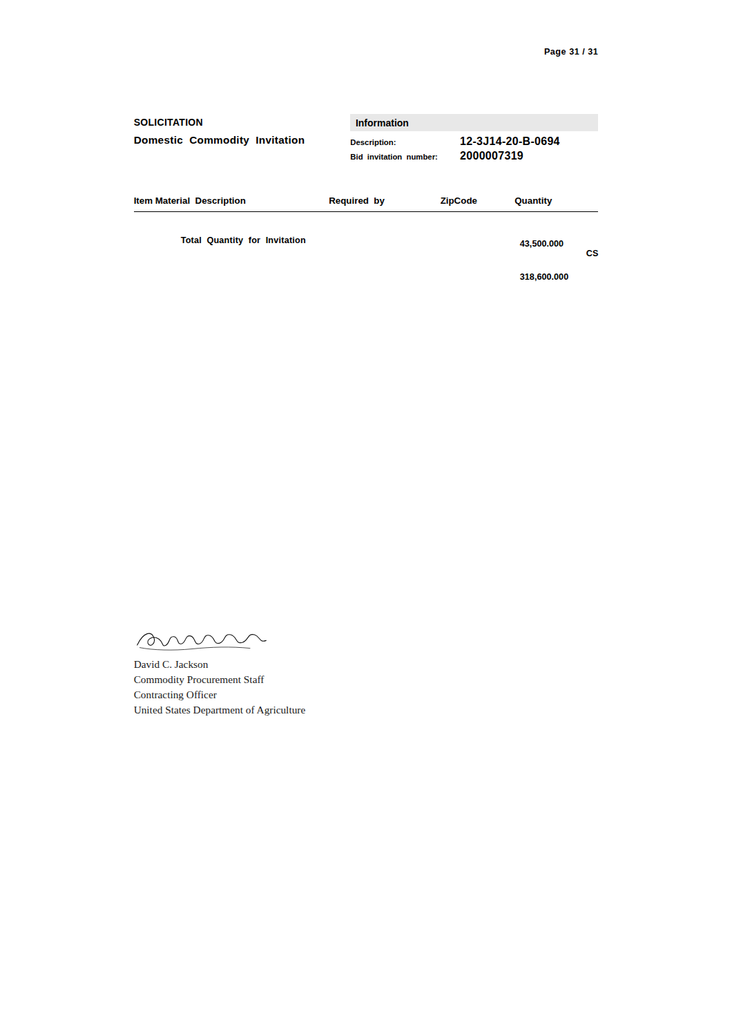Page 31 / 31
SOLICITATION
Domestic Commodity Invitation
Information
Description: 12-3J14-20-B-0694
Bid invitation number: 2000007319
| Item Material Description | Required by | ZipCode | Quantity |
| --- | --- | --- | --- |
| Total Quantity for Invitation | | | 43,500.000 318,600.000 |
CS
David C. Jackson
Commodity Procurement Staff
Contracting Officer
United States Department of Agriculture